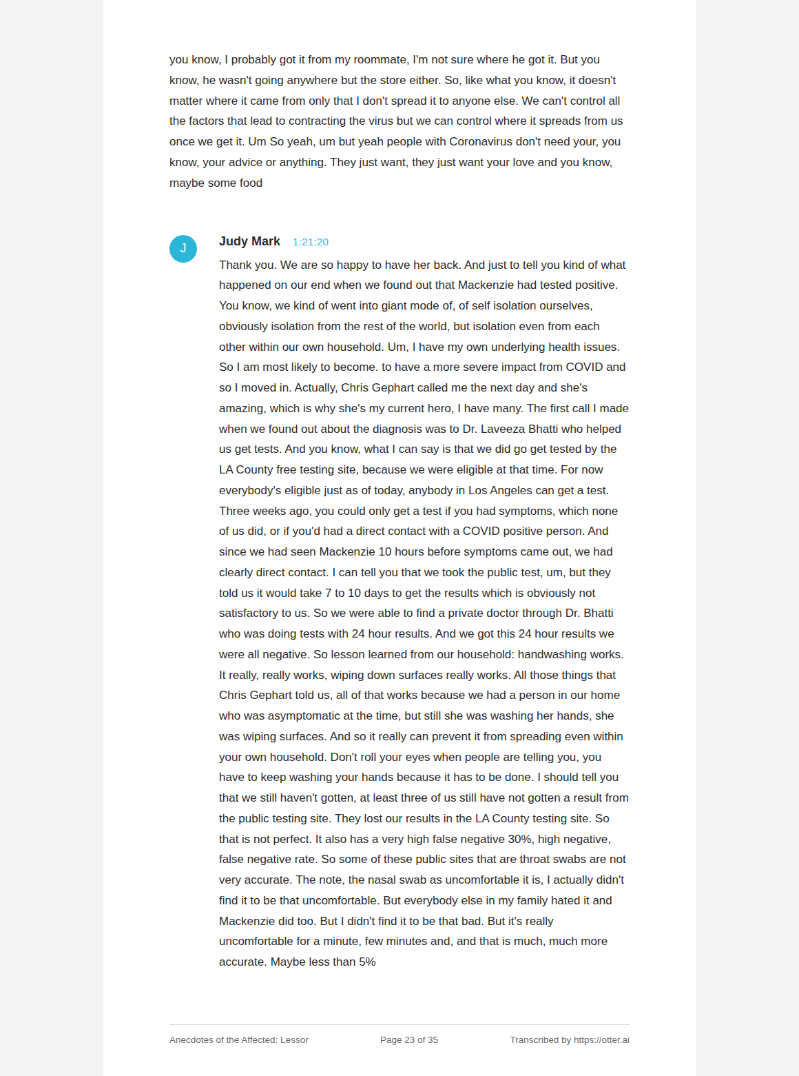you know, I probably got it from my roommate, I'm not sure where he got it. But you know, he wasn't going anywhere but the store either. So, like what you know, it doesn't matter where it came from only that I don't spread it to anyone else. We can't control all the factors that lead to contracting the virus but we can control where it spreads from us once we get it. Um So yeah, um but yeah people with Coronavirus don't need your, you know, your advice or anything. They just want, they just want your love and you know, maybe some food
J
Judy Mark 1:21:20
Thank you. We are so happy to have her back. And just to tell you kind of what happened on our end when we found out that Mackenzie had tested positive. You know, we kind of went into giant mode of, of self isolation ourselves, obviously isolation from the rest of the world, but isolation even from each other within our own household. Um, I have my own underlying health issues. So I am most likely to become. to have a more severe impact from COVID and so I moved in. Actually, Chris Gephart called me the next day and she's amazing, which is why she's my current hero, I have many. The first call I made when we found out about the diagnosis was to Dr. Laveeza Bhatti who helped us get tests. And you know, what I can say is that we did go get tested by the LA County free testing site, because we were eligible at that time. For now everybody's eligible just as of today, anybody in Los Angeles can get a test. Three weeks ago, you could only get a test if you had symptoms, which none of us did, or if you'd had a direct contact with a COVID positive person. And since we had seen Mackenzie 10 hours before symptoms came out, we had clearly direct contact. I can tell you that we took the public test, um, but they told us it would take 7 to 10 days to get the results which is obviously not satisfactory to us. So we were able to find a private doctor through Dr. Bhatti who was doing tests with 24 hour results. And we got this 24 hour results we were all negative. So lesson learned from our household: handwashing works. It really, really works, wiping down surfaces really works. All those things that Chris Gephart told us, all of that works because we had a person in our home who was asymptomatic at the time, but still she was washing her hands, she was wiping surfaces. And so it really can prevent it from spreading even within your own household. Don't roll your eyes when people are telling you, you have to keep washing your hands because it has to be done. I should tell you that we still haven't gotten, at least three of us still have not gotten a result from the public testing site. They lost our results in the LA County testing site. So that is not perfect. It also has a very high false negative 30%, high negative, false negative rate. So some of these public sites that are throat swabs are not very accurate. The note, the nasal swab as uncomfortable it is, I actually didn't find it to be that uncomfortable. But everybody else in my family hated it and Mackenzie did too. But I didn't find it to be that bad. But it's really uncomfortable for a minute, few minutes and, and that is much, much more accurate. Maybe less than 5%
Anecdotes of the Affected: Lessor Page 23 of 35 Transcribed by https://otter.ai